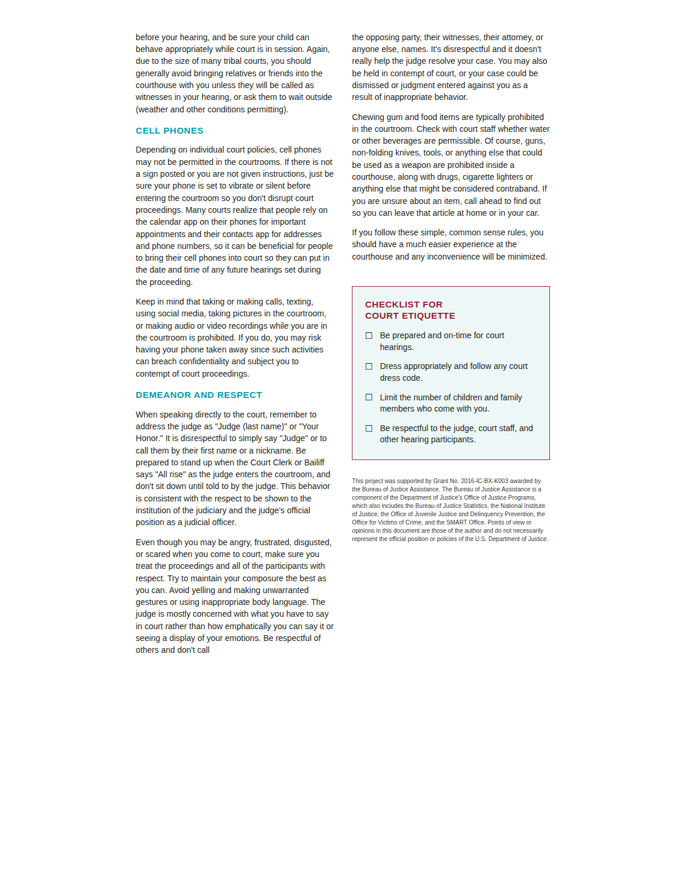before your hearing, and be sure your child can behave appropriately while court is in session. Again, due to the size of many tribal courts, you should generally avoid bringing relatives or friends into the courthouse with you unless they will be called as witnesses in your hearing, or ask them to wait outside (weather and other conditions permitting).
Cell Phones
Depending on individual court policies, cell phones may not be permitted in the courtrooms. If there is not a sign posted or you are not given instructions, just be sure your phone is set to vibrate or silent before entering the courtroom so you don't disrupt court proceedings. Many courts realize that people rely on the calendar app on their phones for important appointments and their contacts app for addresses and phone numbers, so it can be beneficial for people to bring their cell phones into court so they can put in the date and time of any future hearings set during the proceeding.
Keep in mind that taking or making calls, texting, using social media, taking pictures in the courtroom, or making audio or video recordings while you are in the courtroom is prohibited. If you do, you may risk having your phone taken away since such activities can breach confidentiality and subject you to contempt of court proceedings.
Demeanor and Respect
When speaking directly to the court, remember to address the judge as "Judge (last name)" or "Your Honor." It is disrespectful to simply say "Judge" or to call them by their first name or a nickname. Be prepared to stand up when the Court Clerk or Bailiff says "All rise" as the judge enters the courtroom, and don't sit down until told to by the judge. This behavior is consistent with the respect to be shown to the institution of the judiciary and the judge's official position as a judicial officer.
Even though you may be angry, frustrated, disgusted, or scared when you come to court, make sure you treat the proceedings and all of the participants with respect. Try to maintain your composure the best as you can. Avoid yelling and making unwarranted gestures or using inappropriate body language. The judge is mostly concerned with what you have to say in court rather than how emphatically you can say it or seeing a display of your emotions. Be respectful of others and don't call
the opposing party, their witnesses, their attorney, or anyone else, names. It's disrespectful and it doesn't really help the judge resolve your case. You may also be held in contempt of court, or your case could be dismissed or judgment entered against you as a result of inappropriate behavior.
Chewing gum and food items are typically prohibited in the courtroom. Check with court staff whether water or other beverages are permissible. Of course, guns, non-folding knives, tools, or anything else that could be used as a weapon are prohibited inside a courthouse, along with drugs, cigarette lighters or anything else that might be considered contraband. If you are unsure about an item, call ahead to find out so you can leave that article at home or in your car.
If you follow these simple, common sense rules, you should have a much easier experience at the courthouse and any inconvenience will be minimized.
Checklist for
Court Etiquette
Be prepared and on-time for court hearings.
Dress appropriately and follow any court dress code.
Limit the number of children and family members who come with you.
Be respectful to the judge, court staff, and other hearing participants.
This project was supported by Grant No. 2016-IC-BX-K003 awarded by the Bureau of Justice Assistance. The Bureau of Justice Assistance is a component of the Department of Justice's Office of Justice Programs, which also includes the Bureau of Justice Statistics, the National Institute of Justice, the Office of Juvenile Justice and Delinquency Prevention, the Office for Victims of Crime, and the SMART Office. Points of view or opinions in this document are those of the author and do not necessarily represent the official position or policies of the U.S. Department of Justice.